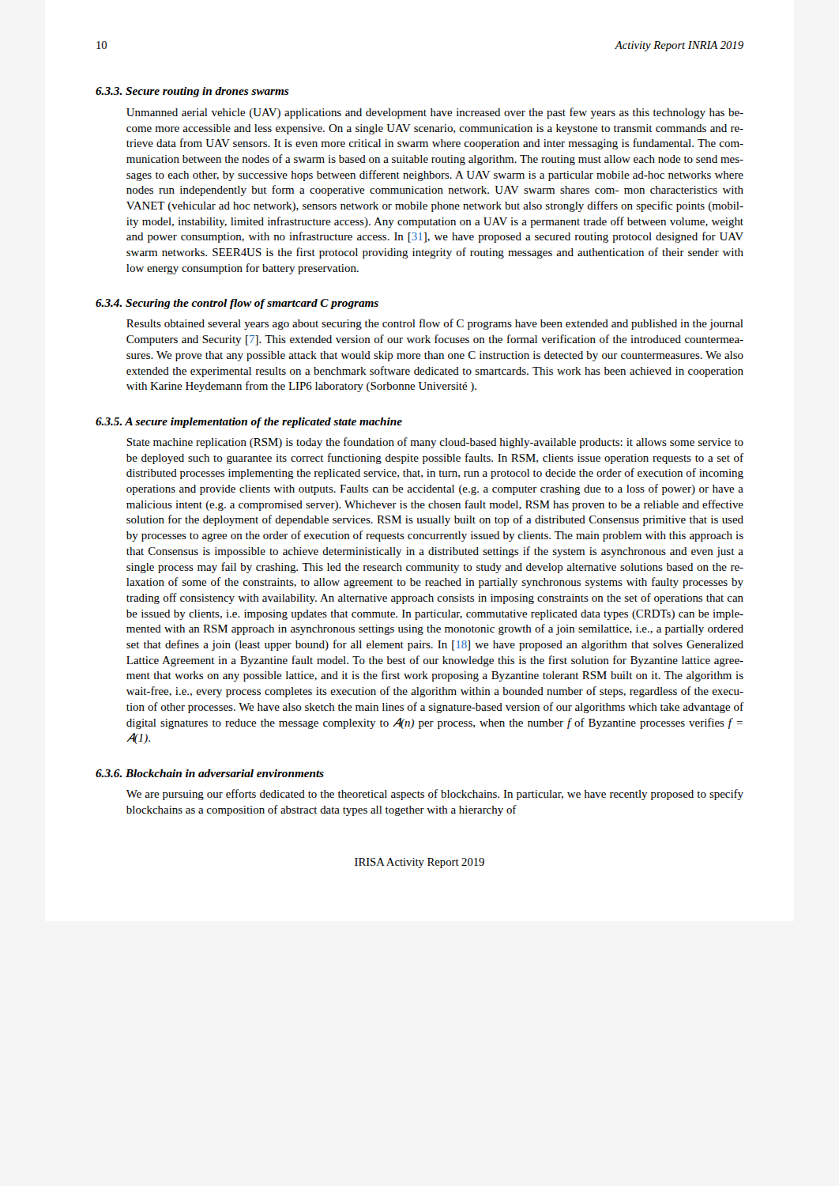10 Activity Report INRIA 2019
6.3.3. Secure routing in drones swarms
Unmanned aerial vehicle (UAV) applications and development have increased over the past few years as this technology has become more accessible and less expensive. On a single UAV scenario, communication is a keystone to transmit commands and retrieve data from UAV sensors. It is even more critical in swarm where cooperation and inter messaging is fundamental. The communication between the nodes of a swarm is based on a suitable routing algorithm. The routing must allow each node to send messages to each other, by successive hops between different neighbors. A UAV swarm is a particular mobile ad-hoc networks where nodes run independently but form a cooperative communication network. UAV swarm shares com- mon characteristics with VANET (vehicular ad hoc network), sensors network or mobile phone network but also strongly differs on specific points (mobility model, instability, limited infrastructure access). Any computation on a UAV is a permanent trade off between volume, weight and power consumption, with no infrastructure access. In [31], we have proposed a secured routing protocol designed for UAV swarm networks. SEER4US is the first protocol providing integrity of routing messages and authentication of their sender with low energy consumption for battery preservation.
6.3.4. Securing the control flow of smartcard C programs
Results obtained several years ago about securing the control flow of C programs have been extended and published in the journal Computers and Security [7]. This extended version of our work focuses on the formal verification of the introduced countermeasures. We prove that any possible attack that would skip more than one C instruction is detected by our countermeasures. We also extended the experimental results on a benchmark software dedicated to smartcards. This work has been achieved in cooperation with Karine Heydemann from the LIP6 laboratory (Sorbonne Université ).
6.3.5. A secure implementation of the replicated state machine
State machine replication (RSM) is today the foundation of many cloud-based highly-available products: it allows some service to be deployed such to guarantee its correct functioning despite possible faults. In RSM, clients issue operation requests to a set of distributed processes implementing the replicated service, that, in turn, run a protocol to decide the order of execution of incoming operations and provide clients with outputs. Faults can be accidental (e.g. a computer crashing due to a loss of power) or have a malicious intent (e.g. a compromised server). Whichever is the chosen fault model, RSM has proven to be a reliable and effective solution for the deployment of dependable services. RSM is usually built on top of a distributed Consensus primitive that is used by processes to agree on the order of execution of requests concurrently issued by clients. The main problem with this approach is that Consensus is impossible to achieve deterministically in a distributed settings if the system is asynchronous and even just a single process may fail by crashing. This led the research community to study and develop alternative solutions based on the relaxation of some of the constraints, to allow agreement to be reached in partially synchronous systems with faulty processes by trading off consistency with availability. An alternative approach consists in imposing constraints on the set of operations that can be issued by clients, i.e. imposing updates that commute. In particular, commutative replicated data types (CRDTs) can be implemented with an RSM approach in asynchronous settings using the monotonic growth of a join semilattice, i.e., a partially ordered set that defines a join (least upper bound) for all element pairs. In [18] we have proposed an algorithm that solves Generalized Lattice Agreement in a Byzantine fault model. To the best of our knowledge this is the first solution for Byzantine lattice agreement that works on any possible lattice, and it is the first work proposing a Byzantine tolerant RSM built on it. The algorithm is wait-free, i.e., every process completes its execution of the algorithm within a bounded number of steps, regardless of the execution of other processes. We have also sketch the main lines of a signature-based version of our algorithms which take advantage of digital signatures to reduce the message complexity to 𝛢(n) per process, when the number f of Byzantine processes verifies f = 𝛢(1).
6.3.6. Blockchain in adversarial environments
We are pursuing our efforts dedicated to the theoretical aspects of blockchains. In particular, we have recently proposed to specify blockchains as a composition of abstract data types all together with a hierarchy of
IRISA Activity Report 2019